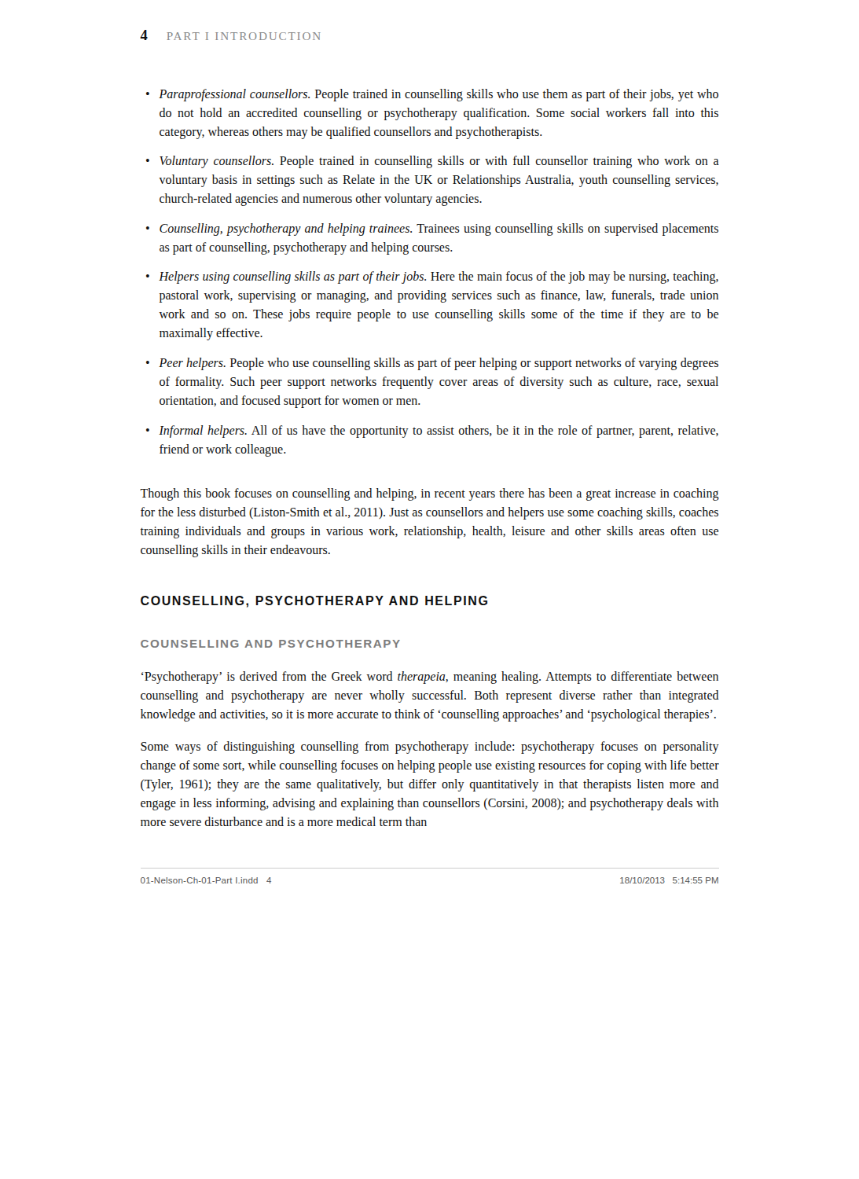4 Part I Introduction
Paraprofessional counsellors. People trained in counselling skills who use them as part of their jobs, yet who do not hold an accredited counselling or psychotherapy qualification. Some social workers fall into this category, whereas others may be qualified counsellors and psychotherapists.
Voluntary counsellors. People trained in counselling skills or with full counsellor training who work on a voluntary basis in settings such as Relate in the UK or Relationships Australia, youth counselling services, church-related agencies and numerous other voluntary agencies.
Counselling, psychotherapy and helping trainees. Trainees using counselling skills on supervised placements as part of counselling, psychotherapy and helping courses.
Helpers using counselling skills as part of their jobs. Here the main focus of the job may be nursing, teaching, pastoral work, supervising or managing, and providing services such as finance, law, funerals, trade union work and so on. These jobs require people to use counselling skills some of the time if they are to be maximally effective.
Peer helpers. People who use counselling skills as part of peer helping or support networks of varying degrees of formality. Such peer support networks frequently cover areas of diversity such as culture, race, sexual orientation, and focused support for women or men.
Informal helpers. All of us have the opportunity to assist others, be it in the role of partner, parent, relative, friend or work colleague.
Though this book focuses on counselling and helping, in recent years there has been a great increase in coaching for the less disturbed (Liston-Smith et al., 2011). Just as counsellors and helpers use some coaching skills, coaches training individuals and groups in various work, relationship, health, leisure and other skills areas often use counselling skills in their endeavours.
Counselling, Psychotherapy and Helping
Counselling and Psychotherapy
‘Psychotherapy’ is derived from the Greek word therapeia, meaning healing. Attempts to differentiate between counselling and psychotherapy are never wholly successful. Both represent diverse rather than integrated knowledge and activities, so it is more accurate to think of ‘counselling approaches’ and ‘psychological therapies’.
Some ways of distinguishing counselling from psychotherapy include: psychotherapy focuses on personality change of some sort, while counselling focuses on helping people use existing resources for coping with life better (Tyler, 1961); they are the same qualitatively, but differ only quantitatively in that therapists listen more and engage in less informing, advising and explaining than counsellors (Corsini, 2008); and psychotherapy deals with more severe disturbance and is a more medical term than
01-Nelson-Ch-01-Part I.indd 4 18/10/2013 5:14:55 PM